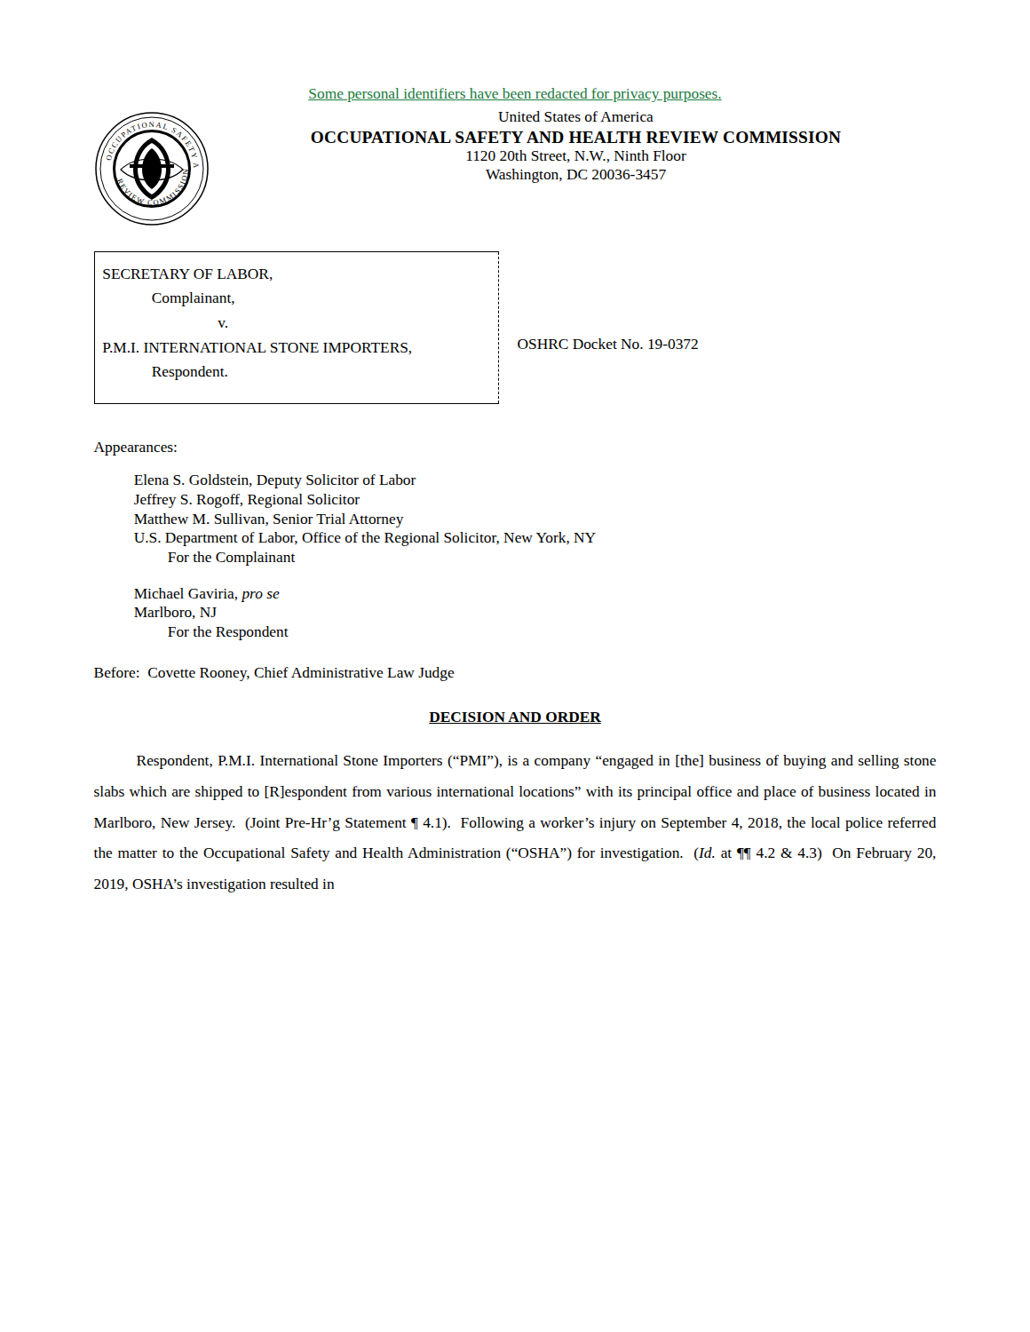Some personal identifiers have been redacted for privacy purposes.
OCCUPATIONAL SAFETY AND REVIEW COMMISSION
United States of America
OCCUPATIONAL SAFETY AND HEALTH REVIEW COMMISSION
1120 20th Street, N.W., Ninth Floor
Washington, DC 20036-3457
| SECRETARY OF LABOR, Complainant, v. P.M.I. INTERNATIONAL STONE IMPORTERS, Respondent. | OSHRC Docket No. 19-0372 |
Appearances:
Elena S. Goldstein, Deputy Solicitor of Labor
Jeffrey S. Rogoff, Regional Solicitor
Matthew M. Sullivan, Senior Trial Attorney
U.S. Department of Labor, Office of the Regional Solicitor, New York, NY
For the Complainant
Michael Gaviria, pro se
Marlboro, NJ
For the Respondent
Before: Covette Rooney, Chief Administrative Law Judge
DECISION AND ORDER
Respondent, P.M.I. International Stone Importers (“PMI”), is a company “engaged in [the] business of buying and selling stone slabs which are shipped to [R]espondent from various international locations” with its principal office and place of business located in Marlboro, New Jersey. (Joint Pre-Hr’g Statement ¶ 4.1). Following a worker’s injury on September 4, 2018, the local police referred the matter to the Occupational Safety and Health Administration (“OSHA”) for investigation. (Id. at ¶¶ 4.2 & 4.3) On February 20, 2019, OSHA’s investigation resulted in